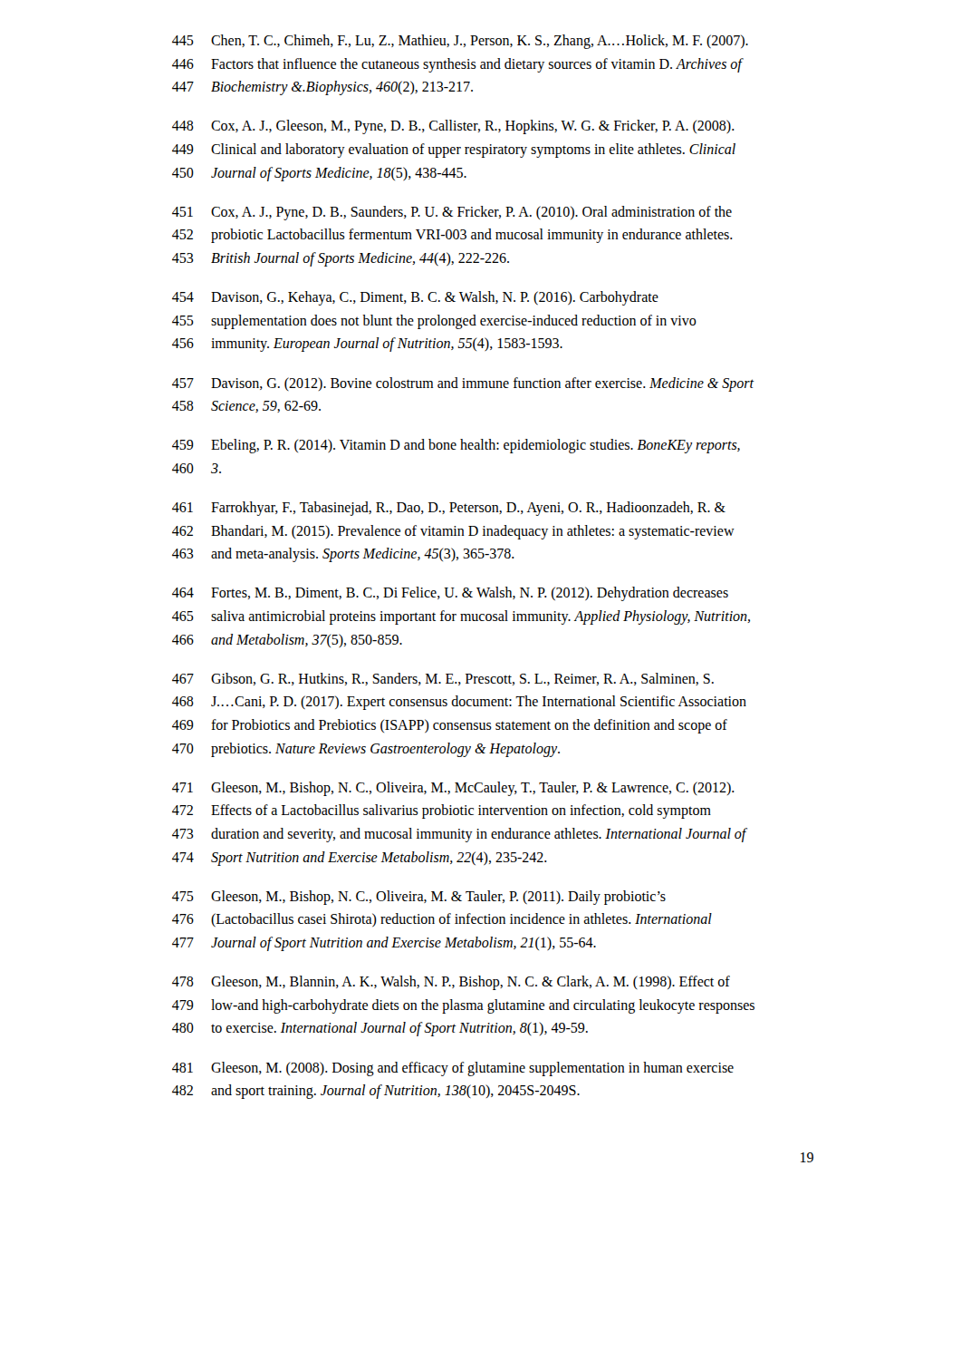445 Chen, T. C., Chimeh, F., Lu, Z., Mathieu, J., Person, K. S., Zhang, A.…Holick, M. F. (2007).
446 Factors that influence the cutaneous synthesis and dietary sources of vitamin D. Archives of
447 Biochemistry &.Biophysics, 460(2), 213-217.
448 Cox, A. J., Gleeson, M., Pyne, D. B., Callister, R., Hopkins, W. G. & Fricker, P. A. (2008).
449 Clinical and laboratory evaluation of upper respiratory symptoms in elite athletes. Clinical
450 Journal of Sports Medicine, 18(5), 438-445.
451 Cox, A. J., Pyne, D. B., Saunders, P. U. & Fricker, P. A. (2010). Oral administration of the
452 probiotic Lactobacillus fermentum VRI-003 and mucosal immunity in endurance athletes.
453 British Journal of Sports Medicine, 44(4), 222-226.
454 Davison, G., Kehaya, C., Diment, B. C. & Walsh, N. P. (2016). Carbohydrate
455 supplementation does not blunt the prolonged exercise-induced reduction of in vivo
456 immunity. European Journal of Nutrition, 55(4), 1583-1593.
457 Davison, G. (2012). Bovine colostrum and immune function after exercise. Medicine & Sport
458 Science, 59, 62-69.
459 Ebeling, P. R. (2014). Vitamin D and bone health: epidemiologic studies. BoneKEy reports,
4603.
461 Farrokhyar, F., Tabasinejad, R., Dao, D., Peterson, D., Ayeni, O. R., Hadioonzadeh, R. &
462 Bhandari, M. (2015). Prevalence of vitamin D inadequacy in athletes: a systematic-review
463 and meta-analysis. Sports Medicine, 45(3), 365-378.
464 Fortes, M. B., Diment, B. C., Di Felice, U. & Walsh, N. P. (2012). Dehydration decreases
465 saliva antimicrobial proteins important for mucosal immunity. Applied Physiology, Nutrition,
466 and Metabolism, 37(5), 850-859.
467 Gibson, G. R., Hutkins, R., Sanders, M. E., Prescott, S. L., Reimer, R. A., Salminen, S.
468 J.…Cani, P. D. (2017). Expert consensus document: The International Scientific Association
469 for Probiotics and Prebiotics (ISAPP) consensus statement on the definition and scope of
470 prebiotics. Nature Reviews Gastroenterology & Hepatology.
471 Gleeson, M., Bishop, N. C., Oliveira, M., McCauley, T., Tauler, P. & Lawrence, C. (2012).
472 Effects of a Lactobacillus salivarius probiotic intervention on infection, cold symptom
473 duration and severity, and mucosal immunity in endurance athletes. International Journal of
474 Sport Nutrition and Exercise Metabolism, 22(4), 235-242.
475 Gleeson, M., Bishop, N. C., Oliveira, M. & Tauler, P. (2011). Daily probiotic’s
476(Lactobacillus casei Shirota) reduction of infection incidence in athletes. International
477 Journal of Sport Nutrition and Exercise Metabolism, 21(1), 55-64.
478 Gleeson, M., Blannin, A. K., Walsh, N. P., Bishop, N. C. & Clark, A. M. (1998). Effect of
479 low-and high-carbohydrate diets on the plasma glutamine and circulating leukocyte responses
480 to exercise. International Journal of Sport Nutrition, 8(1), 49-59.
481 Gleeson, M. (2008). Dosing and efficacy of glutamine supplementation in human exercise
482 and sport training. Journal of Nutrition, 138(10), 2045S-2049S.
19